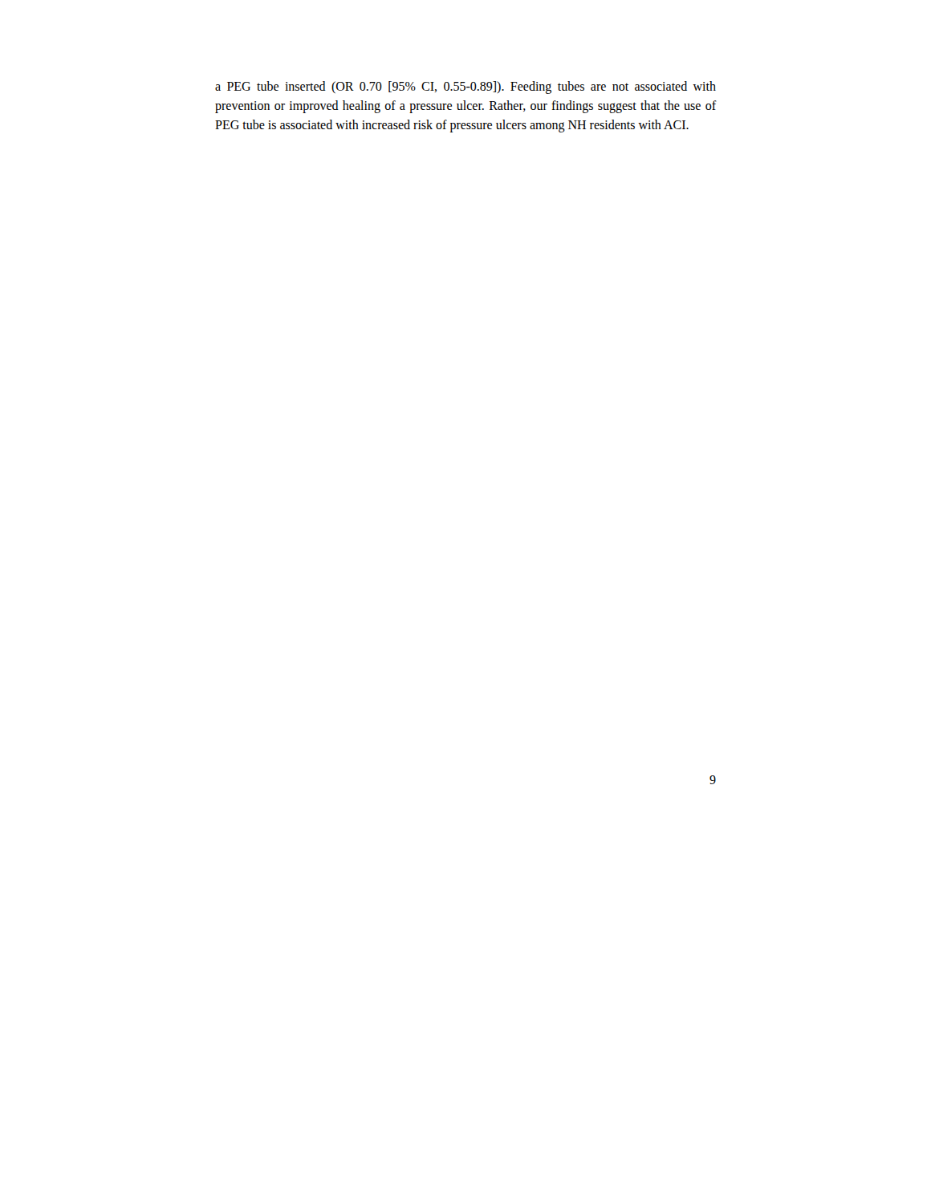a PEG tube inserted (OR 0.70 [95% CI, 0.55-0.89]). Feeding tubes are not associated with prevention or improved healing of a pressure ulcer. Rather, our findings suggest that the use of PEG tube is associated with increased risk of pressure ulcers among NH residents with ACI.
9